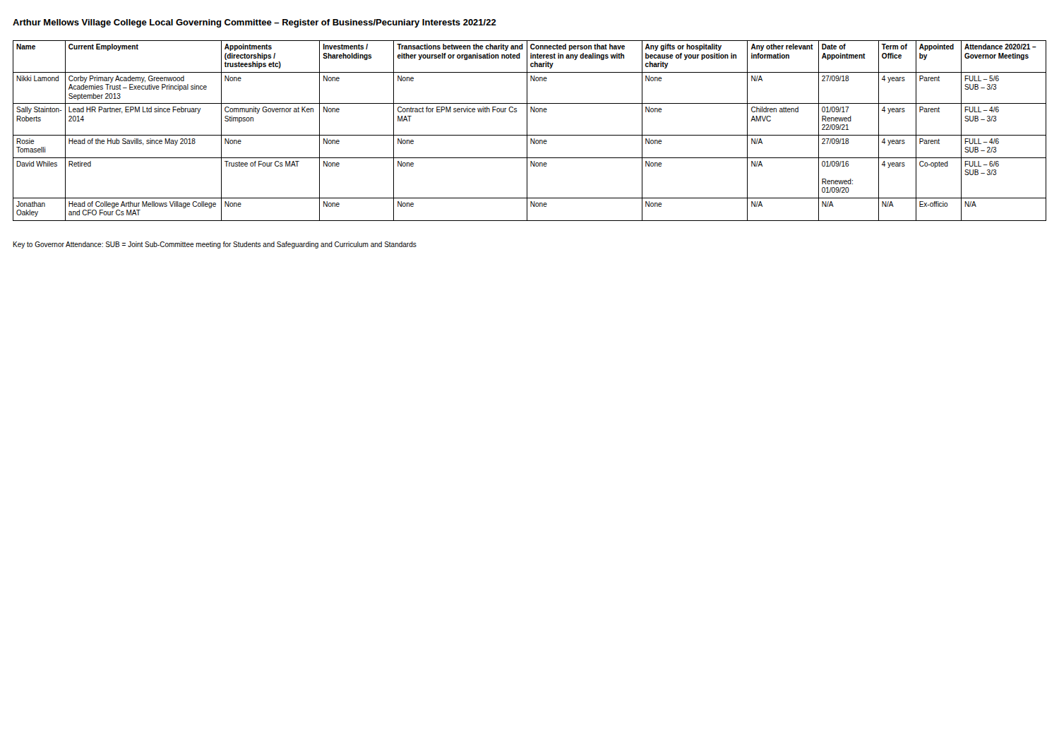Arthur Mellows Village College Local Governing Committee – Register of Business/Pecuniary Interests 2021/22
| Name | Current Employment | Appointments (directorships / trusteeships etc) | Investments / Shareholdings | Transactions between the charity and either yourself or organisation noted | Connected person that have interest in any dealings with charity | Any gifts or hospitality because of your position in charity | Any other relevant information | Date of Appointment | Term of Office | Appointed by | Attendance 2020/21 – Governor Meetings |
| --- | --- | --- | --- | --- | --- | --- | --- | --- | --- | --- | --- |
| Nikki Lamond | Corby Primary Academy, Greenwood Academies Trust – Executive Principal since September 2013 | None | None | None | None | None | N/A | 27/09/18 | 4 years | Parent | FULL – 5/6 SUB – 3/3 |
| Sally Stainton-Roberts | Lead HR Partner, EPM Ltd since February 2014 | Community Governor at Ken Stimpson | None | Contract for EPM service with Four Cs MAT | None | None | Children attend AMVC | 01/09/17 Renewed 22/09/21 | 4 years | Parent | FULL – 4/6 SUB – 3/3 |
| Rosie Tomaselli | Head of the Hub Savills, since May 2018 | None | None | None | None | None | N/A | 27/09/18 | 4 years | Parent | FULL – 4/6 SUB – 2/3 |
| David Whiles | Retired | Trustee of Four Cs MAT | None | None | None | None | N/A | 01/09/16 Renewed: 01/09/20 | 4 years | Co-opted | FULL – 6/6 SUB – 3/3 |
| Jonathan Oakley | Head of College Arthur Mellows Village College and CFO Four Cs MAT | None | None | None | None | None | N/A | N/A | N/A | Ex-officio | N/A |
Key to Governor Attendance: SUB = Joint Sub-Committee meeting for Students and Safeguarding and Curriculum and Standards